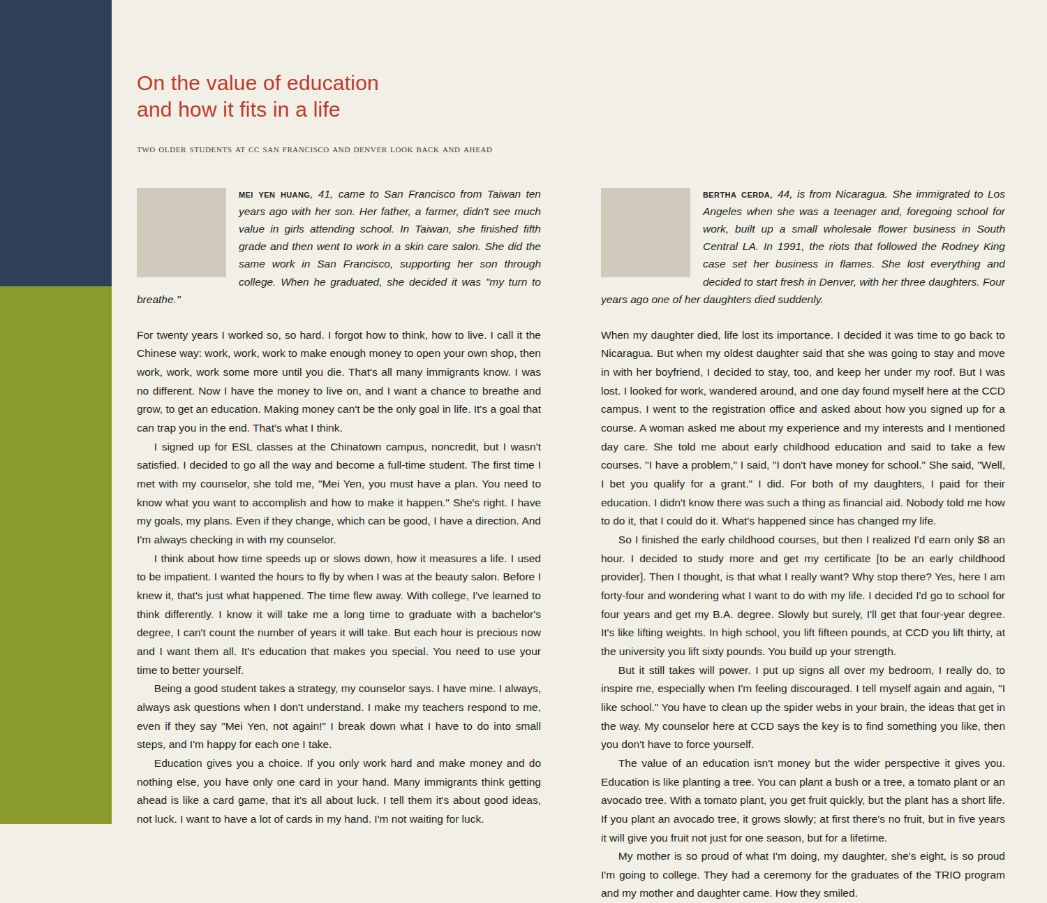On the value of education
and how it fits in a life
Two older students at CC San Francisco and Denver look back and ahead
Mei Yen Huang, 41, came to San Francisco from Taiwan ten years ago with her son. Her father, a farmer, didn't see much value in girls attending school. In Taiwan, she finished fifth grade and then went to work in a skin care salon. She did the same work in San Francisco, supporting her son through college. When he graduated, she decided it was "my turn to breathe."
For twenty years I worked so, so hard. I forgot how to think, how to live. I call it the Chinese way: work, work, work to make enough money to open your own shop, then work, work, work some more until you die. That's all many immigrants know. I was no different. Now I have the money to live on, and I want a chance to breathe and grow, to get an education. Making money can't be the only goal in life. It's a goal that can trap you in the end. That's what I think.
I signed up for ESL classes at the Chinatown campus, noncredit, but I wasn't satisfied. I decided to go all the way and become a full-time student. The first time I met with my counselor, she told me, "Mei Yen, you must have a plan. You need to know what you want to accomplish and how to make it happen." She's right. I have my goals, my plans. Even if they change, which can be good, I have a direction. And I'm always checking in with my counselor.
I think about how time speeds up or slows down, how it measures a life. I used to be impatient. I wanted the hours to fly by when I was at the beauty salon. Before I knew it, that's just what happened. The time flew away. With college, I've learned to think differently. I know it will take me a long time to graduate with a bachelor's degree, I can't count the number of years it will take. But each hour is precious now and I want them all. It's education that makes you special. You need to use your time to better yourself.
Being a good student takes a strategy, my counselor says. I have mine. I always, always ask questions when I don't understand. I make my teachers respond to me, even if they say "Mei Yen, not again!" I break down what I have to do into small steps, and I'm happy for each one I take.
Education gives you a choice. If you only work hard and make money and do nothing else, you have only one card in your hand. Many immigrants think getting ahead is like a card game, that it's all about luck. I tell them it's about good ideas, not luck. I want to have a lot of cards in my hand. I'm not waiting for luck.
Bertha Cerda, 44, is from Nicaragua. She immigrated to Los Angeles when she was a teenager and, foregoing school for work, built up a small wholesale flower business in South Central LA. In 1991, the riots that followed the Rodney King case set her business in flames. She lost everything and decided to start fresh in Denver, with her three daughters. Four years ago one of her daughters died suddenly.
When my daughter died, life lost its importance. I decided it was time to go back to Nicaragua. But when my oldest daughter said that she was going to stay and move in with her boyfriend, I decided to stay, too, and keep her under my roof. But I was lost. I looked for work, wandered around, and one day found myself here at the CCD campus. I went to the registration office and asked about how you signed up for a course. A woman asked me about my experience and my interests and I mentioned day care. She told me about early childhood education and said to take a few courses. "I have a problem," I said, "I don't have money for school." She said, "Well, I bet you qualify for a grant." I did. For both of my daughters, I paid for their education. I didn't know there was such a thing as financial aid. Nobody told me how to do it, that I could do it. What's happened since has changed my life.
So I finished the early childhood courses, but then I realized I'd earn only $8 an hour. I decided to study more and get my certificate [to be an early childhood provider]. Then I thought, is that what I really want? Why stop there? Yes, here I am forty-four and wondering what I want to do with my life. I decided I'd go to school for four years and get my B.A. degree. Slowly but surely, I'll get that four-year degree. It's like lifting weights. In high school, you lift fifteen pounds, at CCD you lift thirty, at the university you lift sixty pounds. You build up your strength.
But it still takes will power. I put up signs all over my bedroom, I really do, to inspire me, especially when I'm feeling discouraged. I tell myself again and again, "I like school." You have to clean up the spider webs in your brain, the ideas that get in the way. My counselor here at CCD says the key is to find something you like, then you don't have to force yourself.
The value of an education isn't money but the wider perspective it gives you. Education is like planting a tree. You can plant a bush or a tree, a tomato plant or an avocado tree. With a tomato plant, you get fruit quickly, but the plant has a short life. If you plant an avocado tree, it grows slowly; at first there's no fruit, but in five years it will give you fruit not just for one season, but for a lifetime.
My mother is so proud of what I'm doing, my daughter, she's eight, is so proud I'm going to college. They had a ceremony for the graduates of the TRIO program and my mother and daughter came. How they smiled.